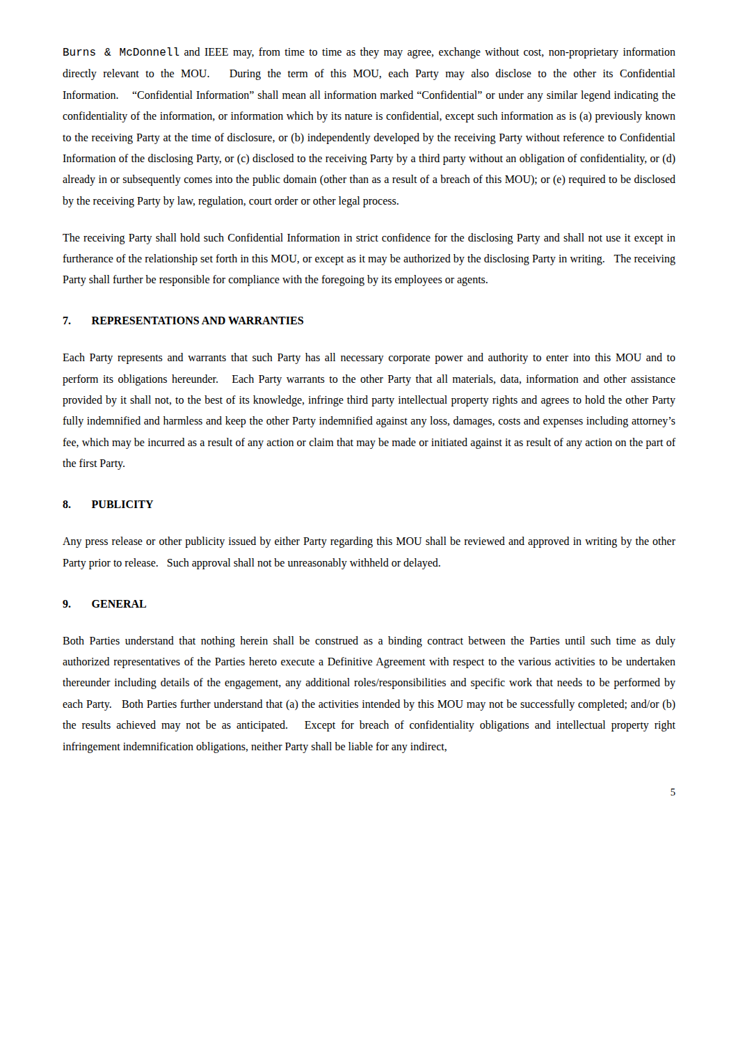Burns & McDonnell and IEEE may, from time to time as they may agree, exchange without cost, non-proprietary information directly relevant to the MOU. During the term of this MOU, each Party may also disclose to the other its Confidential Information. “Confidential Information” shall mean all information marked “Confidential” or under any similar legend indicating the confidentiality of the information, or information which by its nature is confidential, except such information as is (a) previously known to the receiving Party at the time of disclosure, or (b) independently developed by the receiving Party without reference to Confidential Information of the disclosing Party, or (c) disclosed to the receiving Party by a third party without an obligation of confidentiality, or (d) already in or subsequently comes into the public domain (other than as a result of a breach of this MOU); or (e) required to be disclosed by the receiving Party by law, regulation, court order or other legal process.
The receiving Party shall hold such Confidential Information in strict confidence for the disclosing Party and shall not use it except in furtherance of the relationship set forth in this MOU, or except as it may be authorized by the disclosing Party in writing. The receiving Party shall further be responsible for compliance with the foregoing by its employees or agents.
7. Representations and Warranties
Each Party represents and warrants that such Party has all necessary corporate power and authority to enter into this MOU and to perform its obligations hereunder. Each Party warrants to the other Party that all materials, data, information and other assistance provided by it shall not, to the best of its knowledge, infringe third party intellectual property rights and agrees to hold the other Party fully indemnified and harmless and keep the other Party indemnified against any loss, damages, costs and expenses including attorney’s fee, which may be incurred as a result of any action or claim that may be made or initiated against it as result of any action on the part of the first Party.
8. Publicity
Any press release or other publicity issued by either Party regarding this MOU shall be reviewed and approved in writing by the other Party prior to release. Such approval shall not be unreasonably withheld or delayed.
9. General
Both Parties understand that nothing herein shall be construed as a binding contract between the Parties until such time as duly authorized representatives of the Parties hereto execute a Definitive Agreement with respect to the various activities to be undertaken thereunder including details of the engagement, any additional roles/responsibilities and specific work that needs to be performed by each Party. Both Parties further understand that (a) the activities intended by this MOU may not be successfully completed; and/or (b) the results achieved may not be as anticipated. Except for breach of confidentiality obligations and intellectual property right infringement indemnification obligations, neither Party shall be liable for any indirect,
5